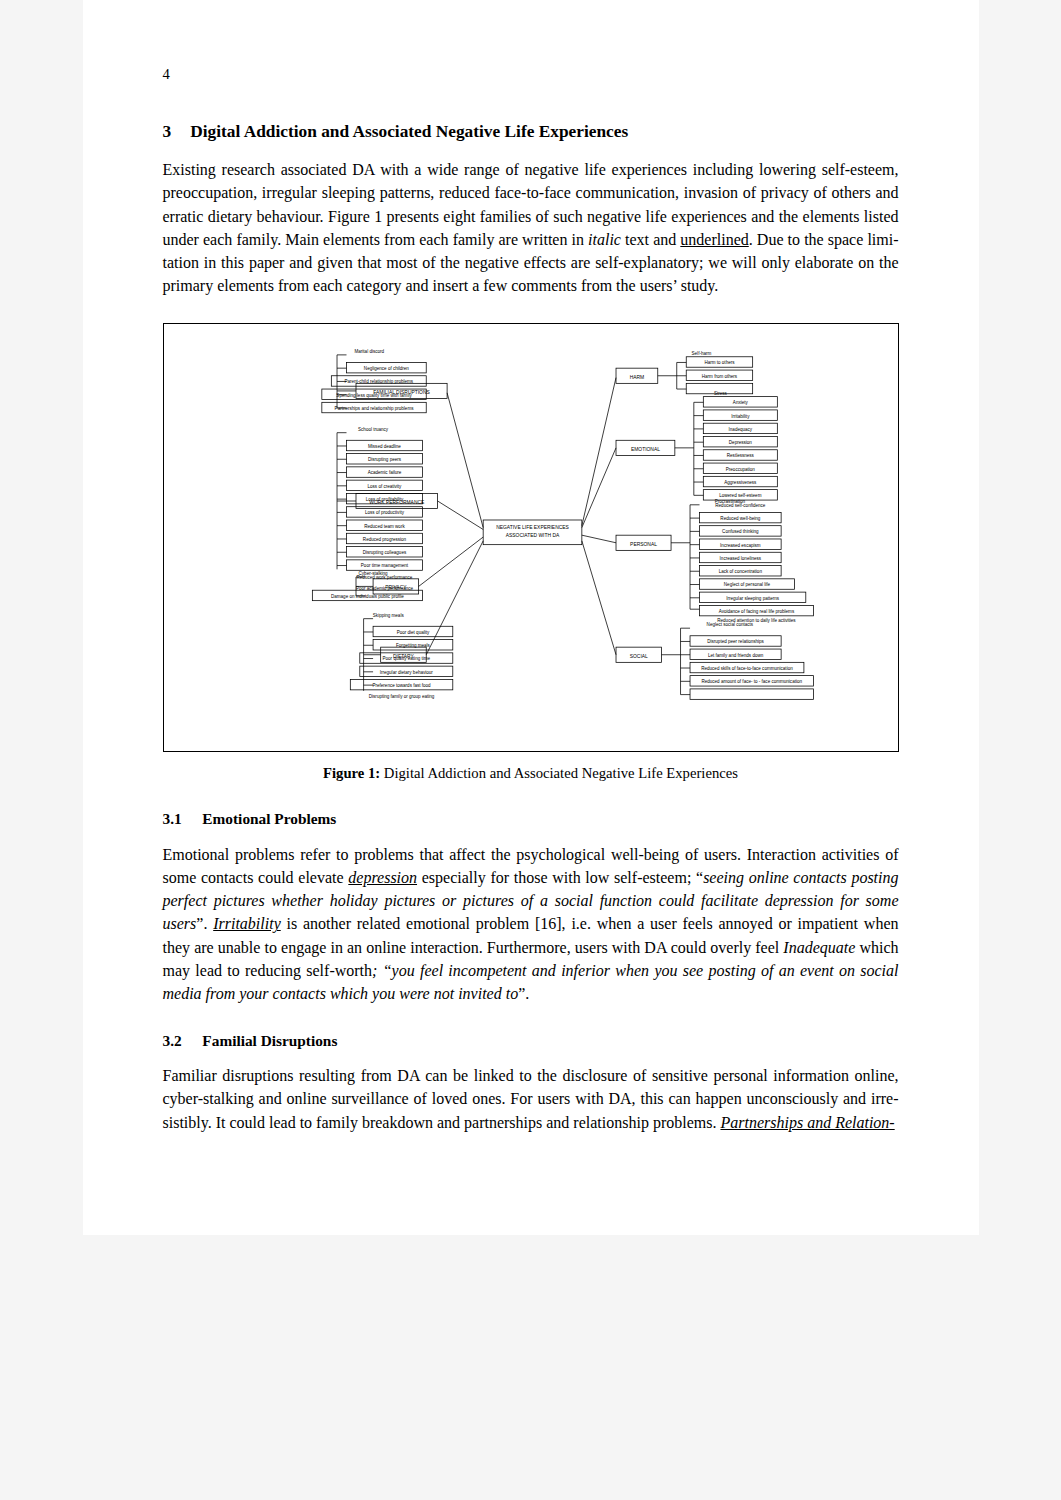4
3 Digital Addiction and Associated Negative Life Experiences
Existing research associated DA with a wide range of negative life experiences including lowering self-esteem, preoccupation, irregular sleeping patterns, reduced face-to-face communication, invasion of privacy of others and erratic dietary behaviour. Figure 1 presents eight families of such negative life experiences and the elements listed under each family. Main elements from each family are written in italic text and underlined. Due to the space limitation in this paper and given that most of the negative effects are self-explanatory; we will only elaborate on the primary elements from each category and insert a few comments from the users’ study.
NEGATIVE LIFE EXPERIENCES ASSOCIATED WITH DA FAMILIAL DISRUPTIONS WORK PERFORMANCE PRIVACY DIETARY HARM EMOTIONAL PERSONAL SOCIAL Marital discord Negligence of children Parent-child relationship problems Spending less quality time with family Partnerships and relationship problems School truancy Missed deadline Disrupting peers Academic failure Loss of creativity Loss of profitability Loss of productivity Reduced team work Reduced progression Disrupting colleagues Poor time management Reduced work performance Poor academic performance Cyber-stalking Damage on individuals public profile Skipping meals Poor diet quality Forgetting meals Poor quality eating time Irregular dietary behaviour Preference towards fast food Disrupting family or group eating Self-harm Harm to others Harm from others Stress Anxiety Irritability Inadequacy Depression Restlessness Preoccupation Aggressiveness Lowered self-esteem Reduced self-confidence Procrastination Reduced well-being Confused thinking Increased escapism Increased loneliness Lack of concentration Neglect of personal life Irregular sleeping patterns Avoidance of facing real life problems Reduced attention to daily life activities Neglect social contacts Disrupted peer relationships Let family and friends down Reduced skills of face-to-face communication Reduced amount of face- to - face communication
Figure 1: Digital Addiction and Associated Negative Life Experiences
3.1 Emotional Problems
Emotional problems refer to problems that affect the psychological well-being of users. Interaction activities of some contacts could elevate depression especially for those with low self-esteem; “seeing online contacts posting perfect pictures whether holiday pictures or pictures of a social function could facilitate depression for some users”. Irritability is another related emotional problem [16], i.e. when a user feels annoyed or impatient when they are unable to engage in an online interaction. Furthermore, users with DA could overly feel Inadequate which may lead to reducing self-worth; “you feel incompetent and inferior when you see posting of an event on social media from your contacts which you were not invited to”.
3.2 Familial Disruptions
Familiar disruptions resulting from DA can be linked to the disclosure of sensitive personal information online, cyber-stalking and online surveillance of loved ones. For users with DA, this can happen unconsciously and irresistibly. It could lead to family breakdown and partnerships and relationship problems. Partnerships and Relation-